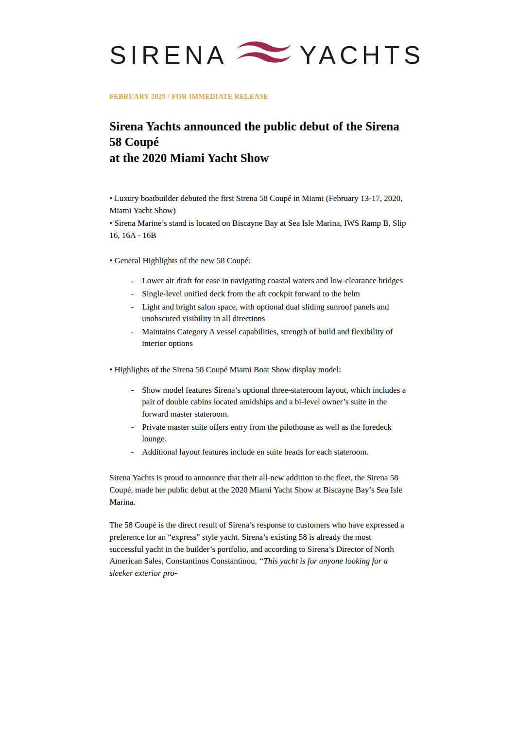SIRENA YACHTS
FEBRUARY 2020 / FOR IMMEDIATE RELEASE
Sirena Yachts announced the public debut of the Sirena 58 Coupé
at the 2020 Miami Yacht Show
• Luxury boatbuilder debuted the first Sirena 58 Coupé in Miami (February 13-17, 2020, Miami Yacht Show)
• Sirena Marine’s stand is located on Biscayne Bay at Sea Isle Marina, IWS Ramp B, Slip 16, 16A - 16B
• General Highlights of the new 58 Coupé:
Lower air draft for ease in navigating coastal waters and low-clearance bridges
Single-level unified deck from the aft cockpit forward to the helm
Light and bright salon space, with optional dual sliding sunroof panels and unobscured visibility in all directions
Maintains Category A vessel capabilities, strength of build and flexibility of interior options
• Highlights of the Sirena 58 Coupé Miami Boat Show display model:
Show model features Sirena’s optional three-stateroom layout, which includes a pair of double cabins located amidships and a bi-level owner’s suite in the forward master stateroom.
Private master suite offers entry from the pilothouse as well as the foredeck lounge.
Additional layout features include en suite heads for each stateroom.
Sirena Yachts is proud to announce that their all-new addition to the fleet, the Sirena 58 Coupé, made her public debut at the 2020 Miami Yacht Show at Biscayne Bay’s Sea Isle Marina.
The 58 Coupé is the direct result of Sirena’s response to customers who have expressed a preference for an “express” style yacht. Sirena’s existing 58 is already the most successful yacht in the builder’s portfolio, and according to Sirena’s Director of North American Sales, Constantinos Constantinou, “This yacht is for anyone looking for a sleeker exterior pro-